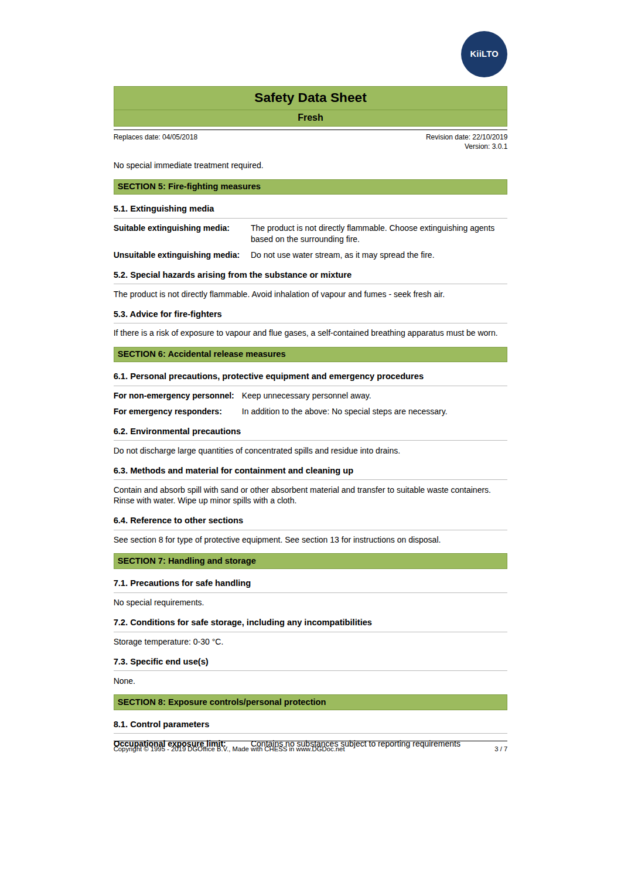KiiLTO
Safety Data Sheet
Fresh
Replaces date: 04/05/2018
Revision date: 22/10/2019
Version: 3.0.1
No special immediate treatment required.
SECTION 5: Fire-fighting measures
5.1. Extinguishing media
Suitable extinguishing media:
The product is not directly flammable. Choose extinguishing agents based on the surrounding fire.
Unsuitable extinguishing media:
Do not use water stream, as it may spread the fire.
5.2. Special hazards arising from the substance or mixture
The product is not directly flammable. Avoid inhalation of vapour and fumes - seek fresh air.
5.3. Advice for fire-fighters
If there is a risk of exposure to vapour and flue gases, a self-contained breathing apparatus must be worn.
SECTION 6: Accidental release measures
6.1. Personal precautions, protective equipment and emergency procedures
For non-emergency personnel:
Keep unnecessary personnel away.
For emergency responders:
In addition to the above: No special steps are necessary.
6.2. Environmental precautions
Do not discharge large quantities of concentrated spills and residue into drains.
6.3. Methods and material for containment and cleaning up
Contain and absorb spill with sand or other absorbent material and transfer to suitable waste containers. Rinse with water. Wipe up minor spills with a cloth.
6.4. Reference to other sections
See section 8 for type of protective equipment. See section 13 for instructions on disposal.
SECTION 7: Handling and storage
7.1. Precautions for safe handling
No special requirements.
7.2. Conditions for safe storage, including any incompatibilities
Storage temperature: 0-30 °C.
7.3. Specific end use(s)
None.
SECTION 8: Exposure controls/personal protection
8.1. Control parameters
Occupational exposure limit:
Contains no substances subject to reporting requirements
Copyright © 1995 - 2019 DGOffice B.V., Made with CHESS in www.DGDoc.net
3 / 7